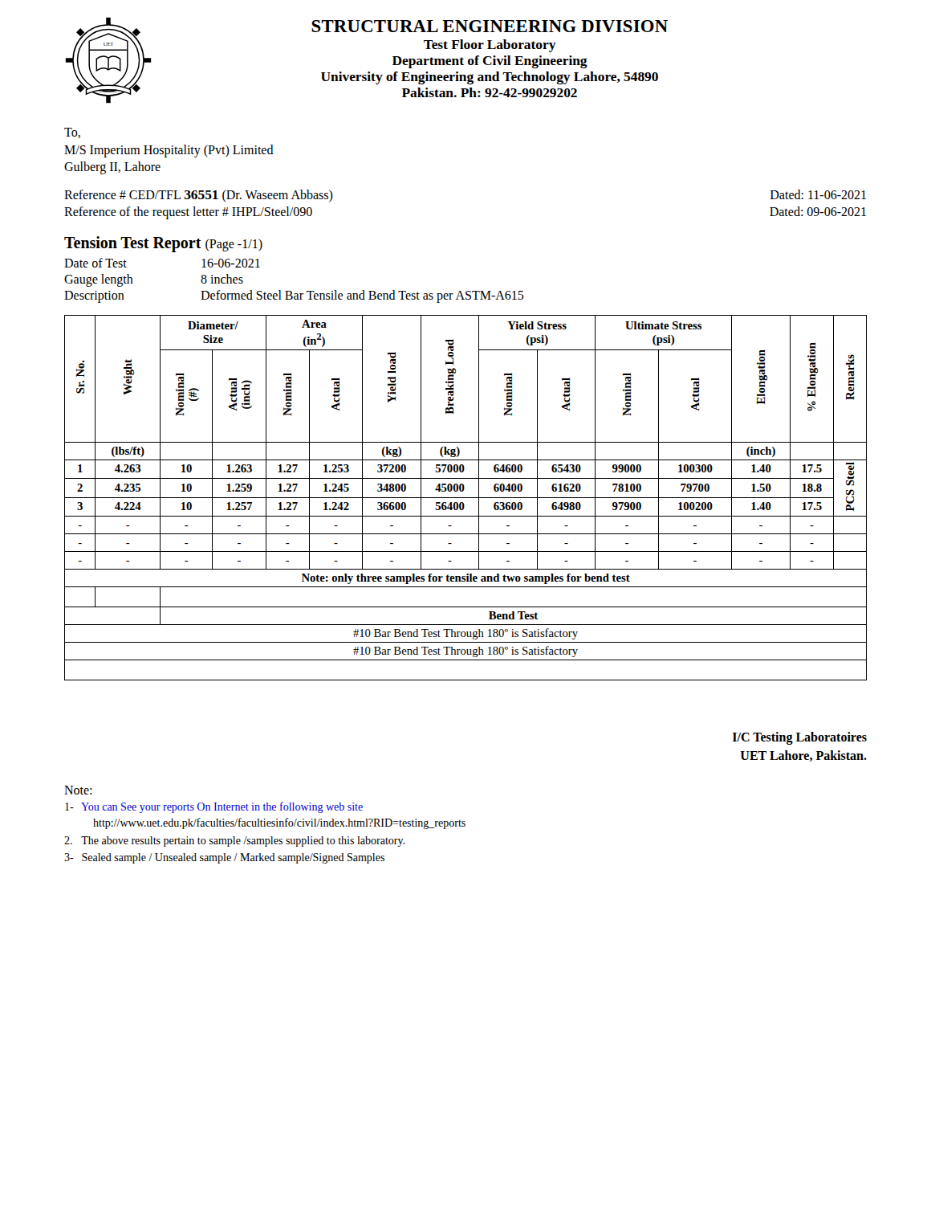UET LAHORE
STRUCTURAL ENGINEERING DIVISION
Test Floor Laboratory
Department of Civil Engineering
University of Engineering and Technology Lahore, 54890
Pakistan. Ph: 92-42-99029202
To,
M/S Imperium Hospitality (Pvt) Limited
Gulberg II, Lahore
Reference # CED/TFL 36551 (Dr. Waseem Abbass)
Dated: 11-06-2021
Reference of the request letter # IHPL/Steel/090
Dated: 09-06-2021
Tension Test Report (Page -1/1)
| Date of Test | 16-06-2021 |
| Gauge length | 8 inches |
| Description | Deformed Steel Bar Tensile and Bend Test as per ASTM-A615 |
| Sr. No. | Weight | Diameter/ Size | Area (in 2 ) | Yield load | Breaking Load | Yield Stress (psi) | Ultimate Stress (psi) | Elongation | % Elongation | Remarks |
| --- | --- | --- | --- | --- | --- | --- | --- | --- | --- | --- |
| Nominal (#) | Actual (inch) | Nominal | Actual | Nominal | Actual | Nominal | Actual |
| | (lbs/ft) | | | | | (kg) | (kg) | | | | | (inch) | | |
| 1 | 4.263 | 10 | 1.263 | 1.27 | 1.253 | 37200 | 57000 | 64600 | 65430 | 99000 | 100300 | 1.40 | 17.5 | PCS Steel |
| 2 | 4.235 | 10 | 1.259 | 1.27 | 1.245 | 34800 | 45000 | 60400 | 61620 | 78100 | 79700 | 1.50 | 18.8 |
| 3 | 4.224 | 10 | 1.257 | 1.27 | 1.242 | 36600 | 56400 | 63600 | 64980 | 97900 | 100200 | 1.40 | 17.5 |
| - | - | - | - | - | - | - | - | - | - | - | - | - | - | |
| - | - | - | - | - | - | - | - | - | - | - | - | - | - | |
| - | - | - | - | - | - | - | - | - | - | - | - | - | - | |
| Note: only three samples for tensile and two samples for bend test |
| | Bend Test |
| #10 Bar Bend Test Through 180º is Satisfactory |
| #10 Bar Bend Test Through 180º is Satisfactory |
I/C Testing Laboratoires
UET Lahore, Pakistan.
Note:
1- You can See your reports On Internet in the following web site http://www.uet.edu.pk/faculties/facultiesinfo/civil/index.html?RID=testing_reports
2. The above results pertain to sample /samples supplied to this laboratory.
3- Sealed sample / Unsealed sample / Marked sample/Signed Samples